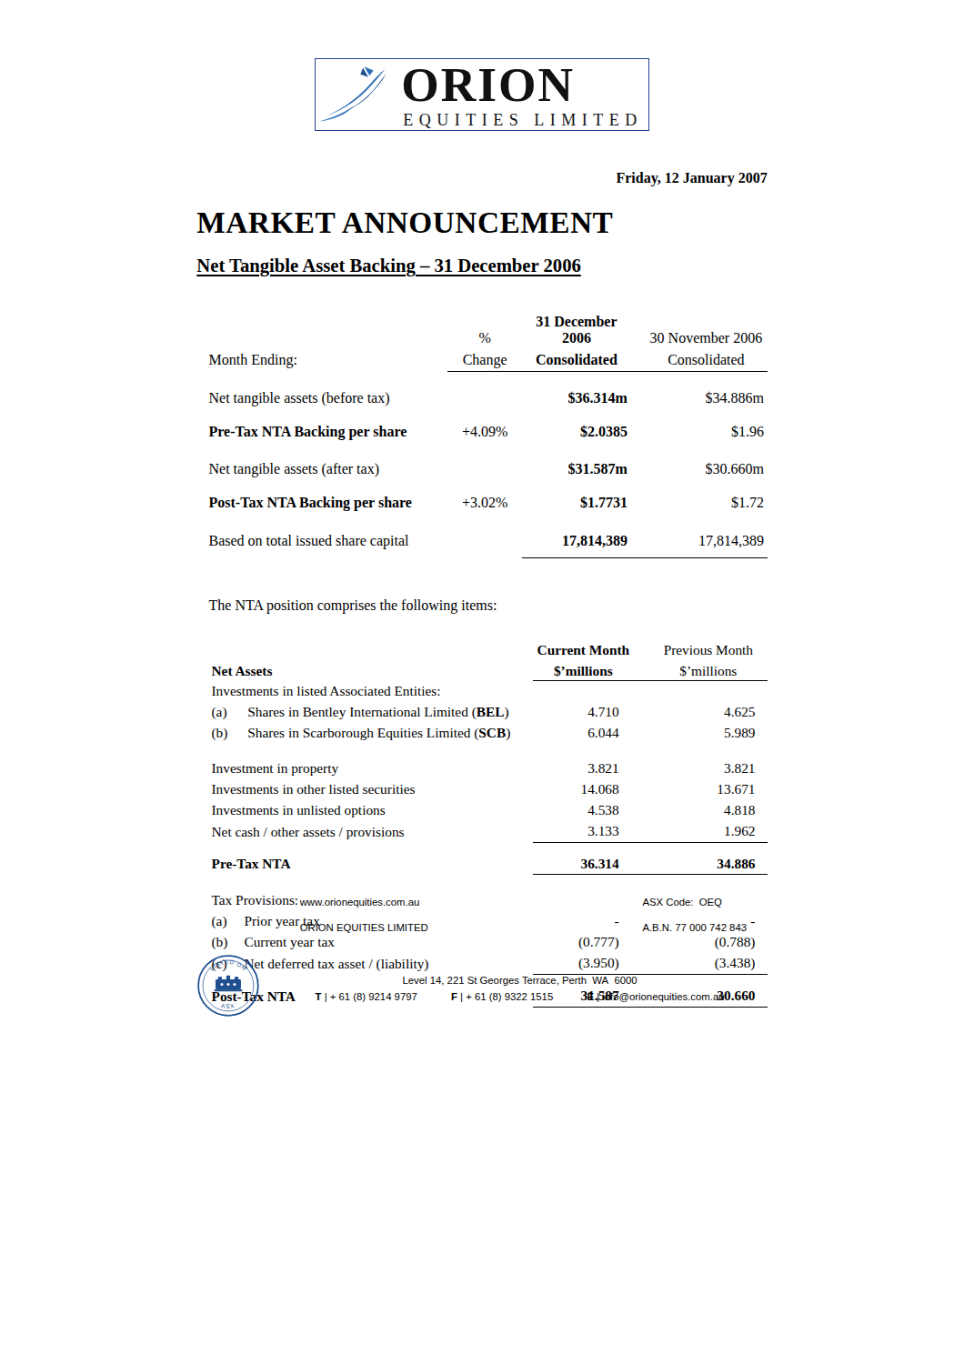ORION
EQUITIES LIMITED
Friday, 12 January 2007
MARKET ANNOUNCEMENT
Net Tangible Asset Backing – 31 December 2006
| | % | 31 December 2006 | 30 November 2006 |
| Month Ending: | Change | Consolidated | Consolidated |
| Net tangible assets (before tax) | | $36.314m | $34.886m |
| Pre-Tax NTA Backing per share | +4.09% | $2.0385 | $1.96 |
| Net tangible assets (after tax) | | $31.587m | $30.660m |
| Post-Tax NTA Backing per share | +3.02% | $1.7731 | $1.72 |
| Based on total issued share capital | | 17,814,389 | 17,814,389 |
The NTA position comprises the following items:
| | Current Month | Previous Month |
| Net Assets | $’millions | $’millions |
| Investments in listed Associated Entities: | | |
| (a) Shares in Bentley International Limited ( BEL ) | 4.710 | 4.625 |
| (b) Shares in Scarborough Equities Limited ( SCB ) | 6.044 | 5.989 |
| Investment in property | 3.821 | 3.821 |
| Investments in other listed securities | 14.068 | 13.671 |
| Investments in unlisted options | 4.538 | 4.818 |
| Net cash / other assets / provisions | 3.133 | 1.962 |
| Pre-Tax NTA | 36.314 | 34.886 |
| Tax Provisions: | | |
| (a) Prior year tax | - | - |
| (b) Current year tax | (0.777) | (0.788) |
| (c) Net deferred tax asset / (liability) | (3.950) | (3.438) |
| Post-Tax NTA | 31.587 | 30.660 |
www.orionequities.com.au
ORION EQUITIES LIMITED
ASX Code: OEQ
A.B.N. 77 000 742 843
LISTED ON ASX
Level 14, 221 St Georges Terrace, Perth WA 6000
T | + 61 (8) 9214 9797 F | + 61 (8) 9322 1515 E | info@orionequities.com.au